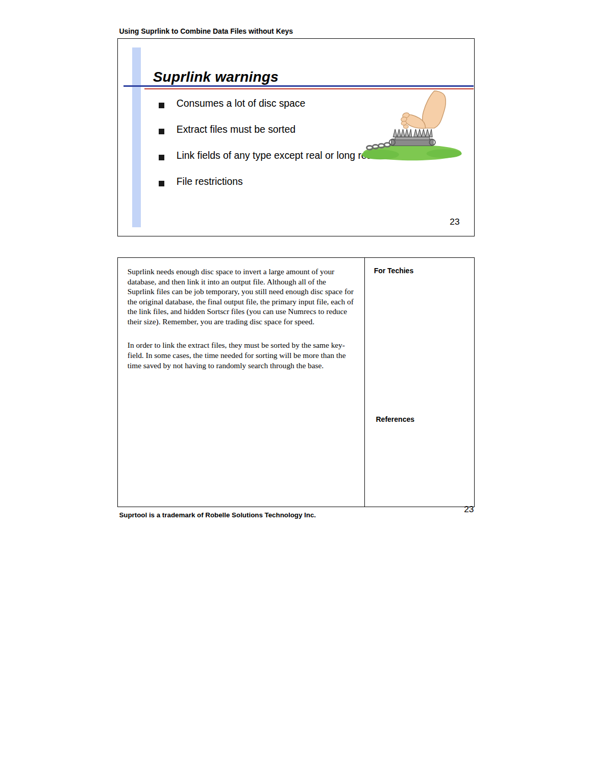Using Suprlink to Combine Data Files without Keys
Suprlink warnings
Consumes a lot of disc space
Extract files must be sorted
Link fields of any type except real or long real
File restrictions
23
Suprlink needs enough disc space to invert a large amount of your database, and then link it into an output file. Although all of the Suprlink files can be job temporary, you still need enough disc space for the original database, the final output file, the primary input file, each of the link files, and hidden Sortscr files (you can use Numrecs to reduce their size). Remember, you are trading disc space for speed.
In order to link the extract files, they must be sorted by the same key-field. In some cases, the time needed for sorting will be more than the time saved by not having to randomly search through the base.
For Techies
References
Suprtool is a trademark of Robelle Solutions Technology Inc. 23